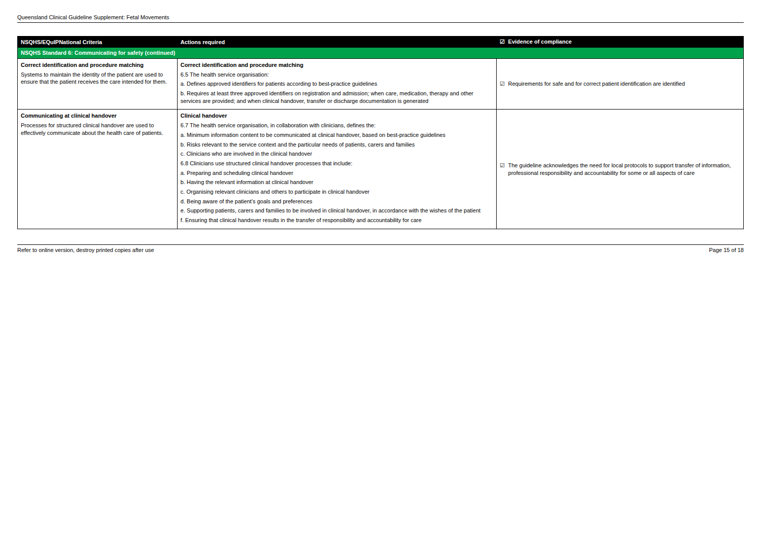Queensland Clinical Guideline Supplement: Fetal Movements
| NSQHS/EQuIPNational Criteria | Actions required | ☑ Evidence of compliance |
| --- | --- | --- |
| NSQHS Standard 6: Communicating for safety (continued) |
| Correct identification and procedure matching Systems to maintain the identity of the patient are used to ensure that the patient receives the care intended for them. | Correct identification and procedure matching 6.5 The health service organisation: a. Defines approved identifiers for patients according to best-practice guidelines b. Requires at least three approved identifiers on registration and admission; when care, medication, therapy and other services are provided; and when clinical handover, transfer or discharge documentation is generated | ☑ Requirements for safe and for correct patient identification are identified |
| Communicating at clinical handover Processes for structured clinical handover are used to effectively communicate about the health care of patients. | Clinical handover 6.7 The health service organisation, in collaboration with clinicians, defines the: a. Minimum information content to be communicated at clinical handover, based on best-practice guidelines b. Risks relevant to the service context and the particular needs of patients, carers and families c. Clinicians who are involved in the clinical handover 6.8 Clinicians use structured clinical handover processes that include: a. Preparing and scheduling clinical handover b. Having the relevant information at clinical handover c. Organising relevant clinicians and others to participate in clinical handover d. Being aware of the patient’s goals and preferences e. Supporting patients, carers and families to be involved in clinical handover, in accordance with the wishes of the patient f. Ensuring that clinical handover results in the transfer of responsibility and accountability for care | ☑ The guideline acknowledges the need for local protocols to support transfer of information, professional responsibility and accountability for some or all aspects of care |
Refer to online version, destroy printed copies after use Page 15 of 18